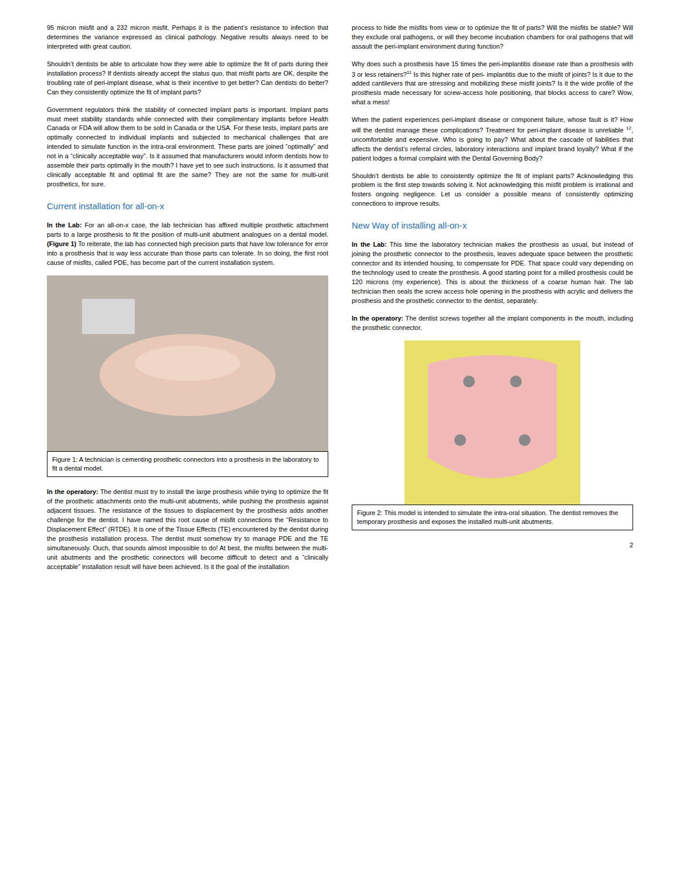95 micron misfit and a 232 micron misfit. Perhaps it is the patient’s resistance to infection that determines the variance expressed as clinical pathology. Negative results always need to be interpreted with great caution.
Shouldn’t dentists be able to articulate how they were able to optimize the fit of parts during their installation process? If dentists already accept the status quo, that misfit parts are OK, despite the troubling rate of peri-implant disease, what is their incentive to get better? Can dentists do better? Can they consistently optimize the fit of implant parts?
Government regulators think the stability of connected implant parts is important. Implant parts must meet stability standards while connected with their complimentary implants before Health Canada or FDA will allow them to be sold in Canada or the USA. For these tests, implant parts are optimally connected to individual implants and subjected to mechanical challenges that are intended to simulate function in the intra-oral environment. These parts are joined “optimally” and not in a “clinically acceptable way”. Is it assumed that manufacturers would inform dentists how to assemble their parts optimally in the mouth? I have yet to see such instructions. Is it assumed that clinically acceptable fit and optimal fit are the same? They are not the same for multi-unit prosthetics, for sure.
Current installation for all-on-x
In the Lab: For an all-on-x case, the lab technician has affixed multiple prosthetic attachment parts to a large prosthesis to fit the position of multi-unit abutment analogues on a dental model. (Figure 1) To reiterate, the lab has connected high precision parts that have low tolerance for error into a prosthesis that is way less accurate than those parts can tolerate. In so doing, the first root cause of misfits, called PDE, has become part of the current installation system.
Figure 1: A technician is cementing prosthetic connectors into a prosthesis in the laboratory to fit a dental model.
In the operatory: The dentist must try to install the large prosthesis while trying to optimize the fit of the prosthetic attachments onto the multi-unit abutments, while pushing the prosthesis against adjacent tissues. The resistance of the tissues to displacement by the prosthesis adds another challenge for the dentist. I have named this root cause of misfit connections the “Resistance to Displacement Effect” (RTDE). It is one of the Tissue Effects (TE) encountered by the dentist during the prosthesis installation process. The dentist must somehow try to manage PDE and the TE simultaneously. Ouch, that sounds almost impossible to do! At best, the misfits between the multi-unit abutments and the prosthetic connectors will become difficult to detect and a “clinically acceptable” installation result will have been achieved. Is it the goal of the installation
process to hide the misfits from view or to optimize the fit of parts? Will the misfits be stable? Will they exclude oral pathogens, or will they become incubation chambers for oral pathogens that will assault the peri-implant environment during function?
Why does such a prosthesis have 15 times the peri-implantitis disease rate than a prosthesis with 3 or less retainers?11 Is this higher rate of peri- implantitis due to the misfit of joints? Is it due to the added cantilevers that are stressing and mobilizing these misfit joints? Is it the wide profile of the prosthesis made necessary for screw-access hole positioning, that blocks access to care? Wow, what a mess!
When the patient experiences peri-implant disease or component failure, whose fault is it? How will the dentist manage these complications? Treatment for peri-implant disease is unreliable 12, uncomfortable and expensive. Who is going to pay? What about the cascade of liabilities that affects the dentist’s referral circles, laboratory interactions and implant brand loyalty? What if the patient lodges a formal complaint with the Dental Governing Body?
Shouldn’t dentists be able to consistently optimize the fit of implant parts? Acknowledging this problem is the first step towards solving it. Not acknowledging this misfit problem is irrational and fosters ongoing negligence. Let us consider a possible means of consistently optimizing connections to improve results.
New Way of installing all-on-x
In the Lab: This time the laboratory technician makes the prosthesis as usual, but instead of joining the prosthetic connector to the prosthesis, leaves adequate space between the prosthetic connector and its intended housing, to compensate for PDE. That space could vary depending on the technology used to create the prosthesis. A good starting point for a milled prosthesis could be 120 microns (my experience). This is about the thickness of a coarse human hair. The lab technician then seals the screw access hole opening in the prosthesis with acrylic and delivers the prosthesis and the prosthetic connector to the dentist, separately.
In the operatory: The dentist screws together all the implant components in the mouth, including the prosthetic connector.
Figure 2: This model is intended to simulate the intra-oral situation. The dentist removes the temporary prosthesis and exposes the installed multi-unit abutments.
2